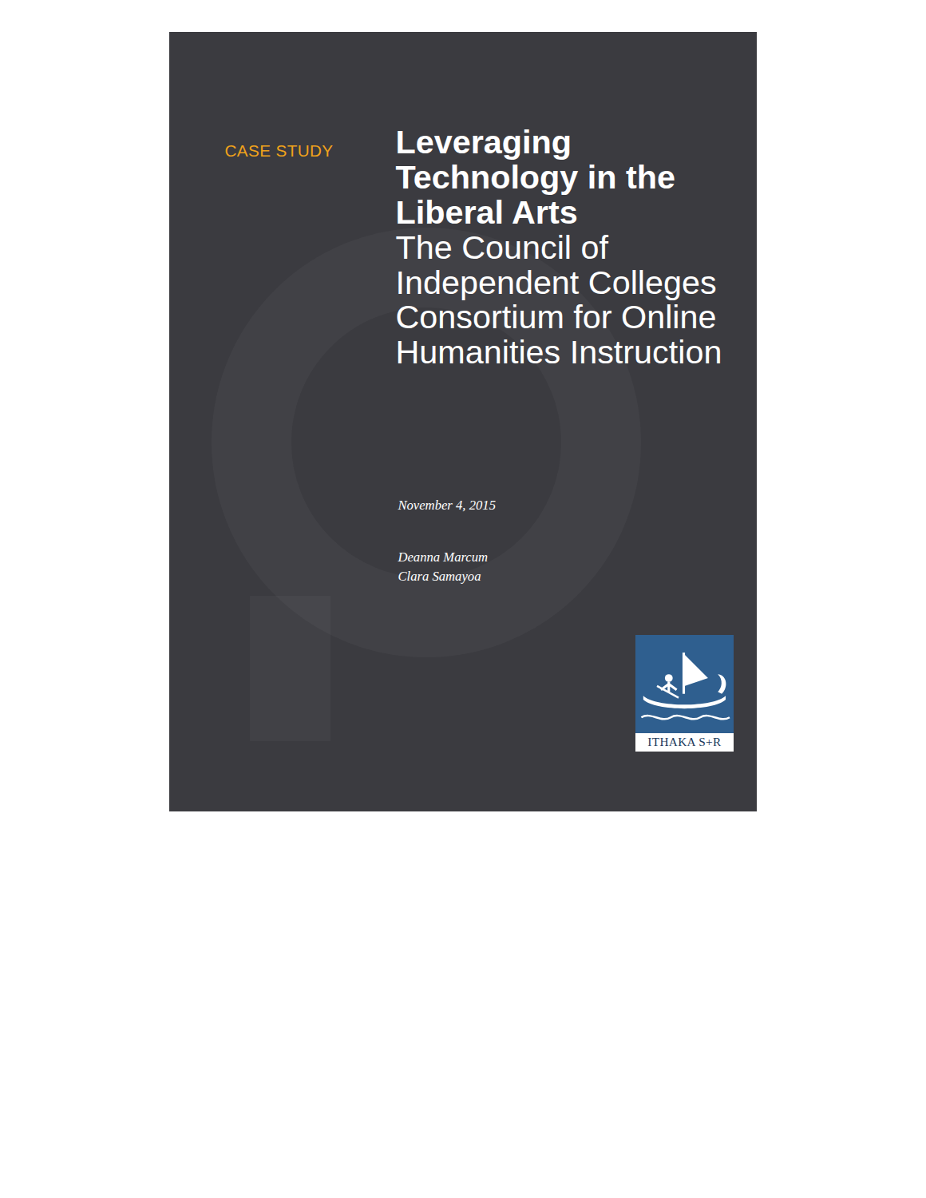CASE STUDY
Leveraging Technology in the Liberal Arts
The Council of Independent Colleges Consortium for Online Humanities Instruction
November 4, 2015
Deanna Marcum
Clara Samayoa
ITHAKA S+R